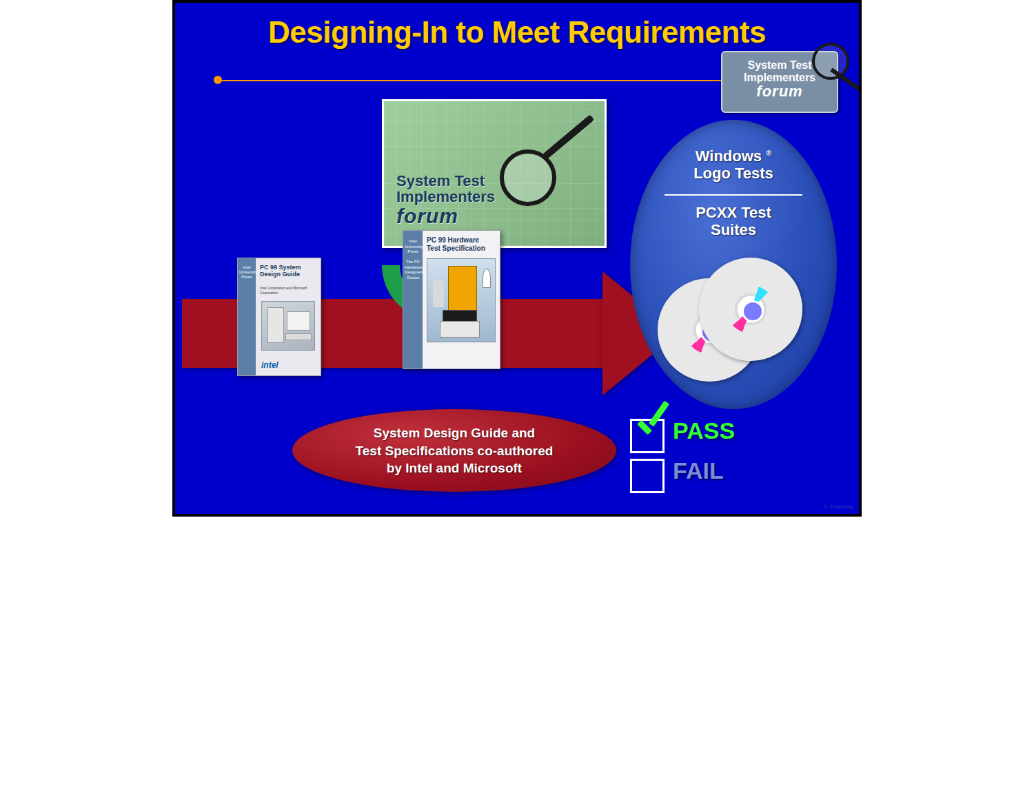Designing-In to Meet Requirements
System Test
Implementers
forum
System Test
Implementers
forum
Intel
University
Press
PC 99 System
Design Guide
Intel Corporation and Microsoft Corporation
intel
Intel
University
Press
The PC Hardware
Designers' Choice
PC 99 Hardware
Test Specification
Windows ®
Logo Tests
PCXX Test
Suites
System Design Guide and
Test Specifications co-authored
by Intel and Microsoft
PASS
FAIL
C-Tuesday